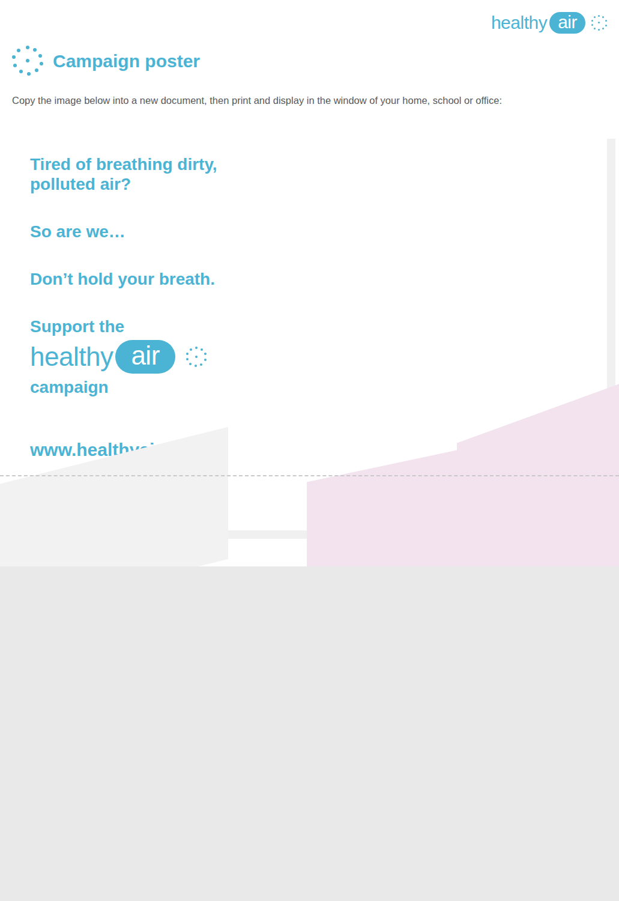healthy air
Campaign poster
Copy the image below into a new document, then print and display in the window of your home, school or office:
Tired of breathing dirty,
polluted air?
So are we…
Don’t hold your breath.
Support the
healthy air
campaign
www.healthyair.org.uk
@HealthyAirUK